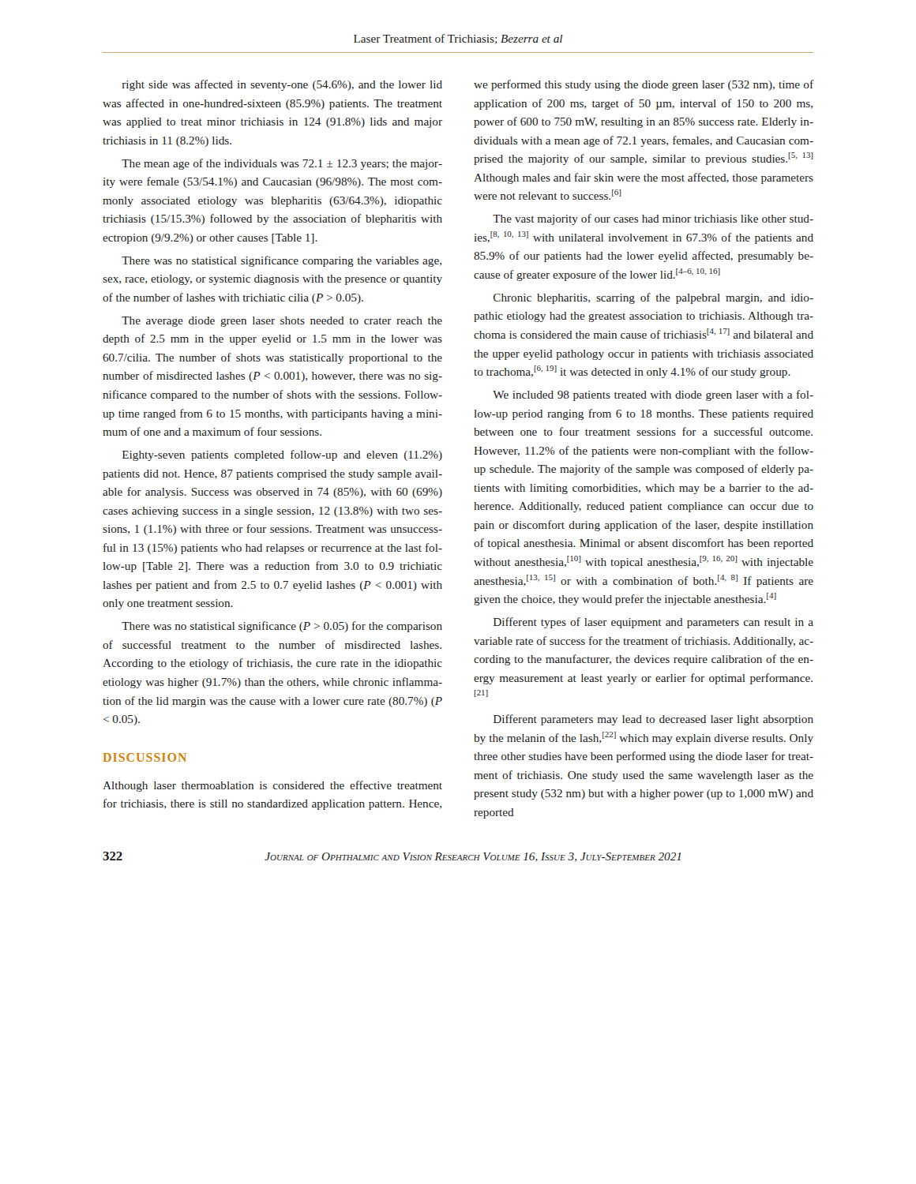Laser Treatment of Trichiasis; Bezerra et al
right side was affected in seventy-one (54.6%), and the lower lid was affected in one-hundred-sixteen (85.9%) patients. The treatment was applied to treat minor trichiasis in 124 (91.8%) lids and major trichiasis in 11 (8.2%) lids.
The mean age of the individuals was 72.1 ± 12.3 years; the majority were female (53/54.1%) and Caucasian (96/98%). The most commonly associated etiology was blepharitis (63/64.3%), idiopathic trichiasis (15/15.3%) followed by the association of blepharitis with ectropion (9/9.2%) or other causes [Table 1].
There was no statistical significance comparing the variables age, sex, race, etiology, or systemic diagnosis with the presence or quantity of the number of lashes with trichiatic cilia (P > 0.05).
The average diode green laser shots needed to crater reach the depth of 2.5 mm in the upper eyelid or 1.5 mm in the lower was 60.7/cilia. The number of shots was statistically proportional to the number of misdirected lashes (P < 0.001), however, there was no significance compared to the number of shots with the sessions. Follow-up time ranged from 6 to 15 months, with participants having a minimum of one and a maximum of four sessions.
Eighty-seven patients completed follow-up and eleven (11.2%) patients did not. Hence, 87 patients comprised the study sample available for analysis. Success was observed in 74 (85%), with 60 (69%) cases achieving success in a single session, 12 (13.8%) with two sessions, 1 (1.1%) with three or four sessions. Treatment was unsuccessful in 13 (15%) patients who had relapses or recurrence at the last follow-up [Table 2]. There was a reduction from 3.0 to 0.9 trichiatic lashes per patient and from 2.5 to 0.7 eyelid lashes (P < 0.001) with only one treatment session.
There was no statistical significance (P > 0.05) for the comparison of successful treatment to the number of misdirected lashes. According to the etiology of trichiasis, the cure rate in the idiopathic etiology was higher (91.7%) than the others, while chronic inflammation of the lid margin was the cause with a lower cure rate (80.7%) (P < 0.05).
DISCUSSION
Although laser thermoablation is considered the effective treatment for trichiasis, there is still no standardized application pattern. Hence, we performed this study using the diode green laser (532 nm), time of application of 200 ms, target of 50 µm, interval of 150 to 200 ms, power of 600 to 750 mW, resulting in an 85% success rate. Elderly individuals with a mean age of 72.1 years, females, and Caucasian comprised the majority of our sample, similar to previous studies.[5, 13] Although males and fair skin were the most affected, those parameters were not relevant to success.[6]
The vast majority of our cases had minor trichiasis like other studies,[8, 10, 13] with unilateral involvement in 67.3% of the patients and 85.9% of our patients had the lower eyelid affected, presumably because of greater exposure of the lower lid.[4–6, 10, 16]
Chronic blepharitis, scarring of the palpebral margin, and idiopathic etiology had the greatest association to trichiasis. Although trachoma is considered the main cause of trichiasis[4, 17] and bilateral and the upper eyelid pathology occur in patients with trichiasis associated to trachoma,[6, 19] it was detected in only 4.1% of our study group.
We included 98 patients treated with diode green laser with a follow-up period ranging from 6 to 18 months. These patients required between one to four treatment sessions for a successful outcome. However, 11.2% of the patients were non-compliant with the follow-up schedule. The majority of the sample was composed of elderly patients with limiting comorbidities, which may be a barrier to the adherence. Additionally, reduced patient compliance can occur due to pain or discomfort during application of the laser, despite instillation of topical anesthesia. Minimal or absent discomfort has been reported without anesthesia,[10] with topical anesthesia,[9, 16, 20] with injectable anesthesia,[13, 15] or with a combination of both.[4, 8] If patients are given the choice, they would prefer the injectable anesthesia.[4]
Different types of laser equipment and parameters can result in a variable rate of success for the treatment of trichiasis. Additionally, according to the manufacturer, the devices require calibration of the energy measurement at least yearly or earlier for optimal performance.[21]
Different parameters may lead to decreased laser light absorption by the melanin of the lash,[22] which may explain diverse results. Only three other studies have been performed using the diode laser for treatment of trichiasis. One study used the same wavelength laser as the present study (532 nm) but with a higher power (up to 1,000 mW) and reported
322 Journal of Ophthalmic and Vision Research Volume 16, Issue 3, July-September 2021